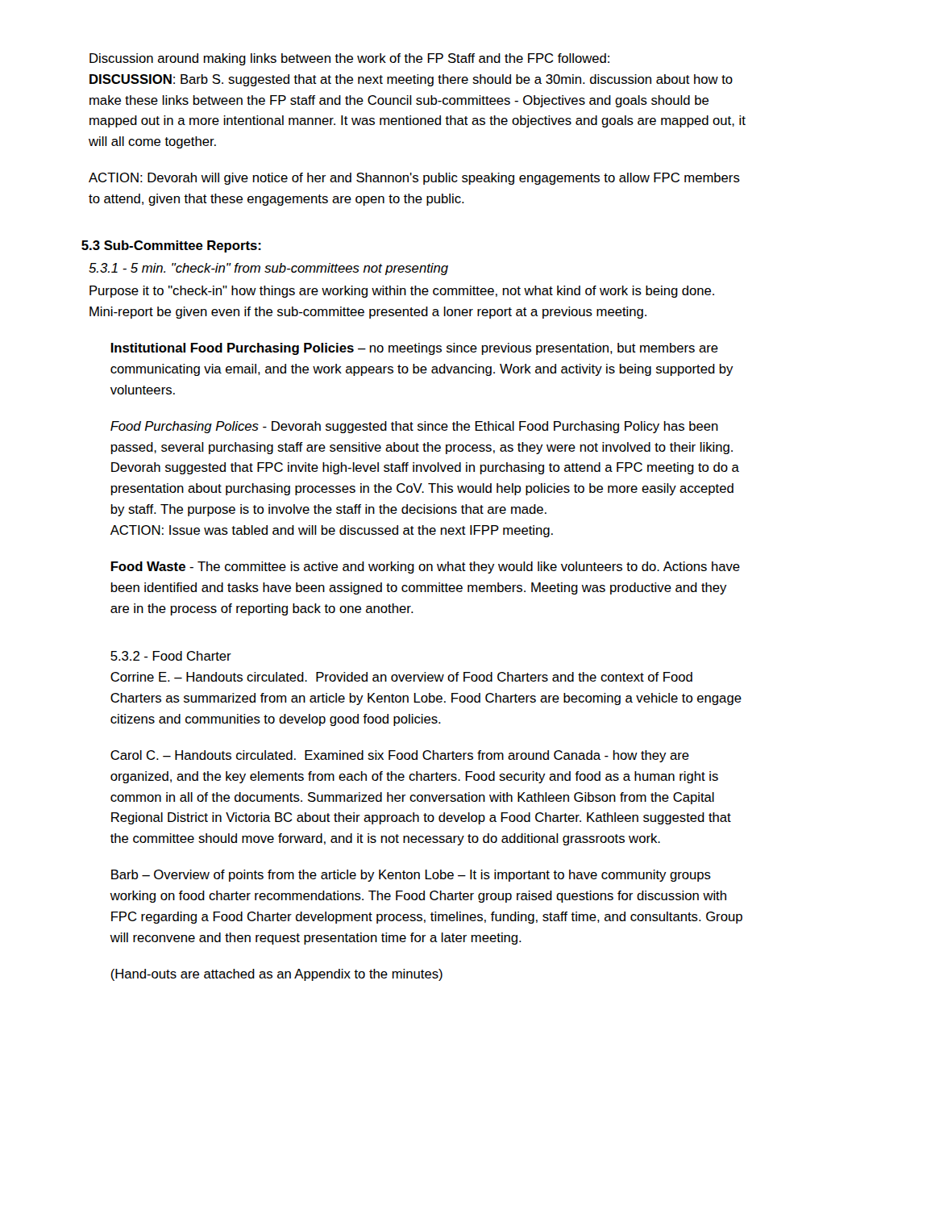Discussion around making links between the work of the FP Staff and the FPC followed:
DISCUSSION: Barb S. suggested that at the next meeting there should be a 30min. discussion about how to make these links between the FP staff and the Council sub-committees - Objectives and goals should be mapped out in a more intentional manner. It was mentioned that as the objectives and goals are mapped out, it will all come together.
ACTION: Devorah will give notice of her and Shannon's public speaking engagements to allow FPC members to attend, given that these engagements are open to the public.
5.3 Sub-Committee Reports:
5.3.1 - 5 min. "check-in" from sub-committees not presenting
Purpose it to "check-in" how things are working within the committee, not what kind of work is being done. Mini-report be given even if the sub-committee presented a loner report at a previous meeting.
Institutional Food Purchasing Policies – no meetings since previous presentation, but members are communicating via email, and the work appears to be advancing. Work and activity is being supported by volunteers.
Food Purchasing Polices - Devorah suggested that since the Ethical Food Purchasing Policy has been passed, several purchasing staff are sensitive about the process, as they were not involved to their liking. Devorah suggested that FPC invite high-level staff involved in purchasing to attend a FPC meeting to do a presentation about purchasing processes in the CoV. This would help policies to be more easily accepted by staff. The purpose is to involve the staff in the decisions that are made.
ACTION: Issue was tabled and will be discussed at the next IFPP meeting.
Food Waste - The committee is active and working on what they would like volunteers to do. Actions have been identified and tasks have been assigned to committee members. Meeting was productive and they are in the process of reporting back to one another.
5.3.2 - Food Charter
Corrine E. – Handouts circulated. Provided an overview of Food Charters and the context of Food Charters as summarized from an article by Kenton Lobe. Food Charters are becoming a vehicle to engage citizens and communities to develop good food policies.
Carol C. – Handouts circulated. Examined six Food Charters from around Canada - how they are organized, and the key elements from each of the charters. Food security and food as a human right is common in all of the documents. Summarized her conversation with Kathleen Gibson from the Capital Regional District in Victoria BC about their approach to develop a Food Charter. Kathleen suggested that the committee should move forward, and it is not necessary to do additional grassroots work.
Barb – Overview of points from the article by Kenton Lobe – It is important to have community groups working on food charter recommendations. The Food Charter group raised questions for discussion with FPC regarding a Food Charter development process, timelines, funding, staff time, and consultants. Group will reconvene and then request presentation time for a later meeting.
(Hand-outs are attached as an Appendix to the minutes)